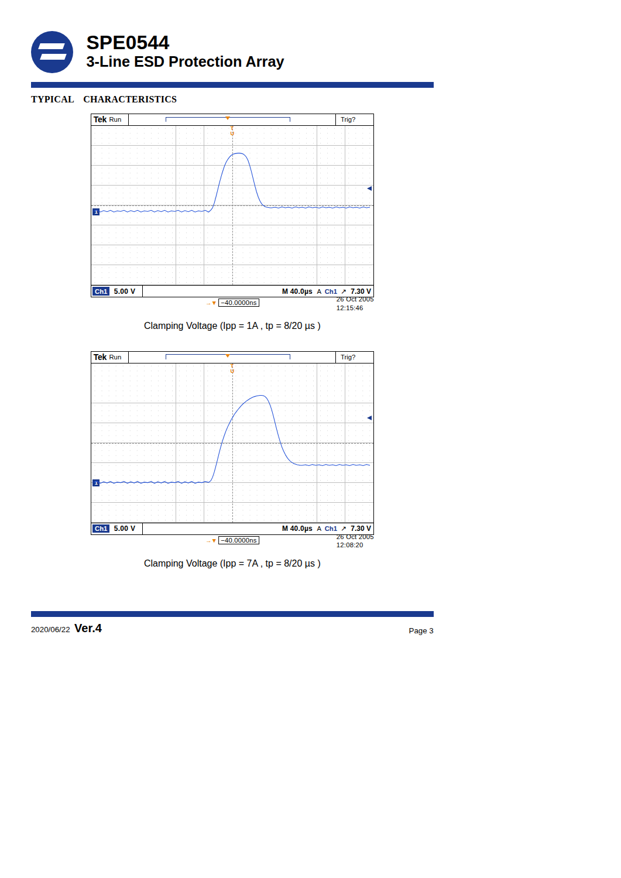SPE0544
3-Line ESD Protection Array
TYPICAL CHARACTERISTICS
Tek Run
Trig?
T
U
1
Ch1 5.00 V
M 40.0µs A Ch1 ↗ 7.30 V
→▼ −40.0000ns
26 Oct 2005
12:15:46
Clamping Voltage (Ipp = 1A , tp = 8/20 µs )
Tek Run
Trig?
T
U
1
Ch1 5.00 V
M 40.0µs A Ch1 ↗ 7.30 V
→▼ −40.0000ns
26 Oct 2005
12:08:20
Clamping Voltage (Ipp = 7A , tp = 8/20 µs )
2020/06/22 Ver.4
Page 3